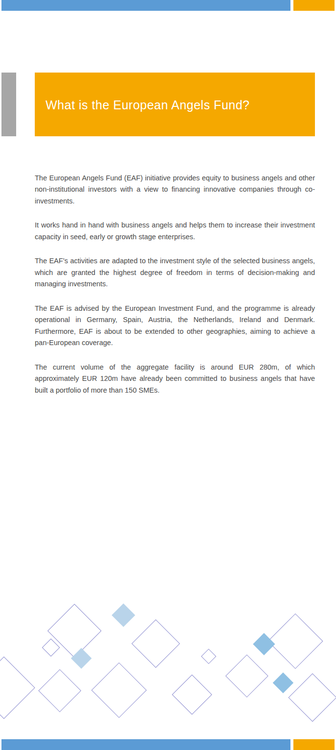What is the European Angels Fund?
The European Angels Fund (EAF) initiative provides equity to business angels and other non-institutional investors with a view to financing innovative companies through co-investments.
It works hand in hand with business angels and helps them to increase their investment capacity in seed, early or growth stage enterprises.
The EAF’s activities are adapted to the investment style of the selected business angels, which are granted the highest degree of freedom in terms of decision-making and managing investments.
The EAF is advised by the European Investment Fund, and the programme is already operational in Germany, Spain, Austria, the Netherlands, Ireland and Denmark. Furthermore, EAF is about to be extended to other geographies, aiming to achieve a pan-European coverage.
The current volume of the aggregate facility is around EUR 280m, of which approximately EUR 120m have already been committed to business angels that have built a portfolio of more than 150 SMEs.